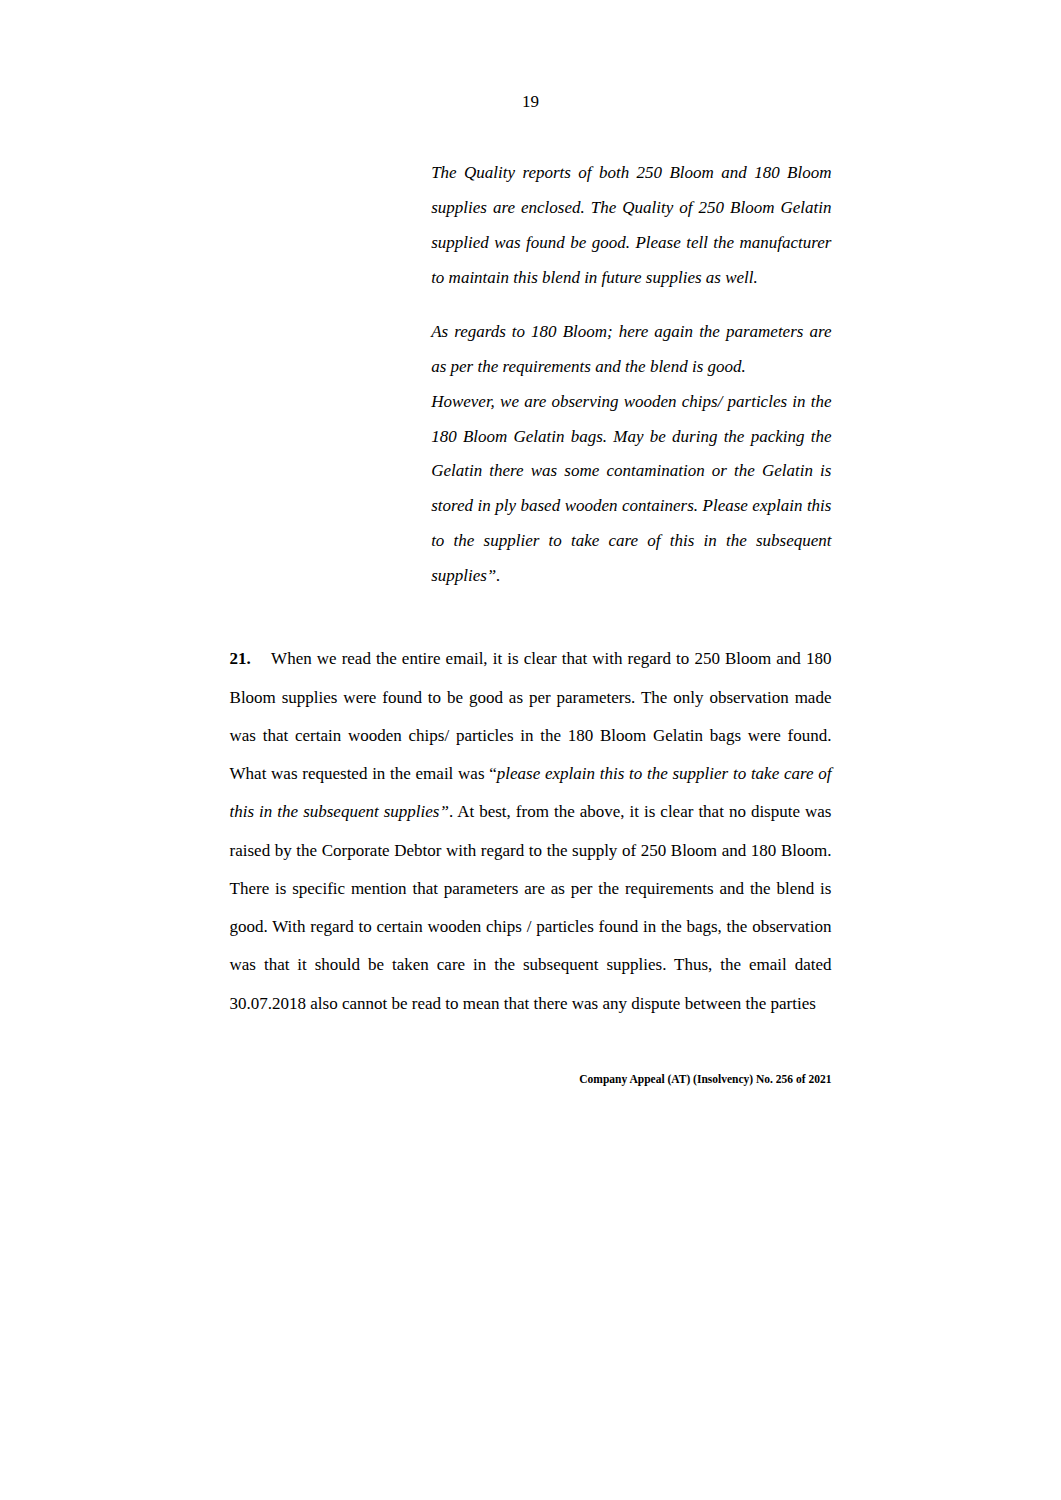19
The Quality reports of both 250 Bloom and 180 Bloom supplies are enclosed. The Quality of 250 Bloom Gelatin supplied was found be good. Please tell the manufacturer to maintain this blend in future supplies as well.
As regards to 180 Bloom; here again the parameters are as per the requirements and the blend is good.
However, we are observing wooden chips/ particles in the 180 Bloom Gelatin bags. May be during the packing the Gelatin there was some contamination or the Gelatin is stored in ply based wooden containers. Please explain this to the supplier to take care of this in the subsequent supplies”.
21. When we read the entire email, it is clear that with regard to 250 Bloom and 180 Bloom supplies were found to be good as per parameters. The only observation made was that certain wooden chips/ particles in the 180 Bloom Gelatin bags were found. What was requested in the email was “please explain this to the supplier to take care of this in the subsequent supplies”. At best, from the above, it is clear that no dispute was raised by the Corporate Debtor with regard to the supply of 250 Bloom and 180 Bloom. There is specific mention that parameters are as per the requirements and the blend is good. With regard to certain wooden chips / particles found in the bags, the observation was that it should be taken care in the subsequent supplies. Thus, the email dated 30.07.2018 also cannot be read to mean that there was any dispute between the parties
Company Appeal (AT) (Insolvency) No. 256 of 2021